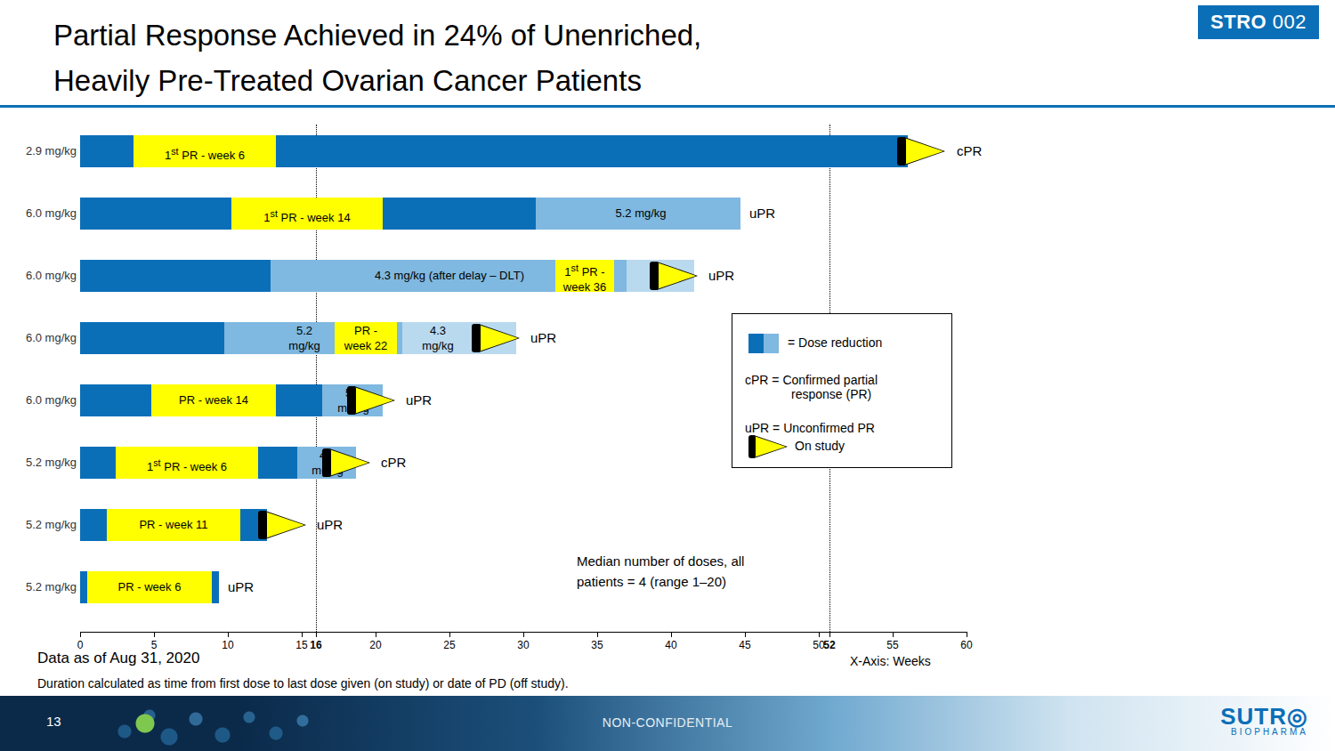STRO 002
Partial Response Achieved in 24% of Unenriched,
Heavily Pre-Treated Ovarian Cancer Patients
2.9 mg/kg
1st PR - week 6
cPR
6.0 mg/kg
1st PR - week 14
5.2 mg/kg
uPR
6.0 mg/kg
4.3 mg/kg (after delay – DLT)
1st PR -
week 36
uPR
6.0 mg/kg
5.2
mg/kg
PR -
week 22
4.3
mg/kg
uPR
6.0 mg/kg
PR - week 14
5.2
mg/kg
uPR
5.2 mg/kg
1st PR - week 6
4.3
mg/kg
cPR
5.2 mg/kg
PR - week 11
uPR
5.2 mg/kg
PR - week 6
uPR
= Dose reduction
cPR = Confirmed partialresponse (PR)
uPR = Unconfirmed PR
On study
Median number of doses, all
patients = 4 (range 1–20)
0
5
10
15
16
20
25
30
35
40
45
50
52
55
60
Data as of Aug 31, 2020
X-Axis: Weeks
Duration calculated as time from first dose to last dose given (on study) or date of PD (off study).
13
NON-CONFIDENTIAL
SUTR◎
BIOPHARMA